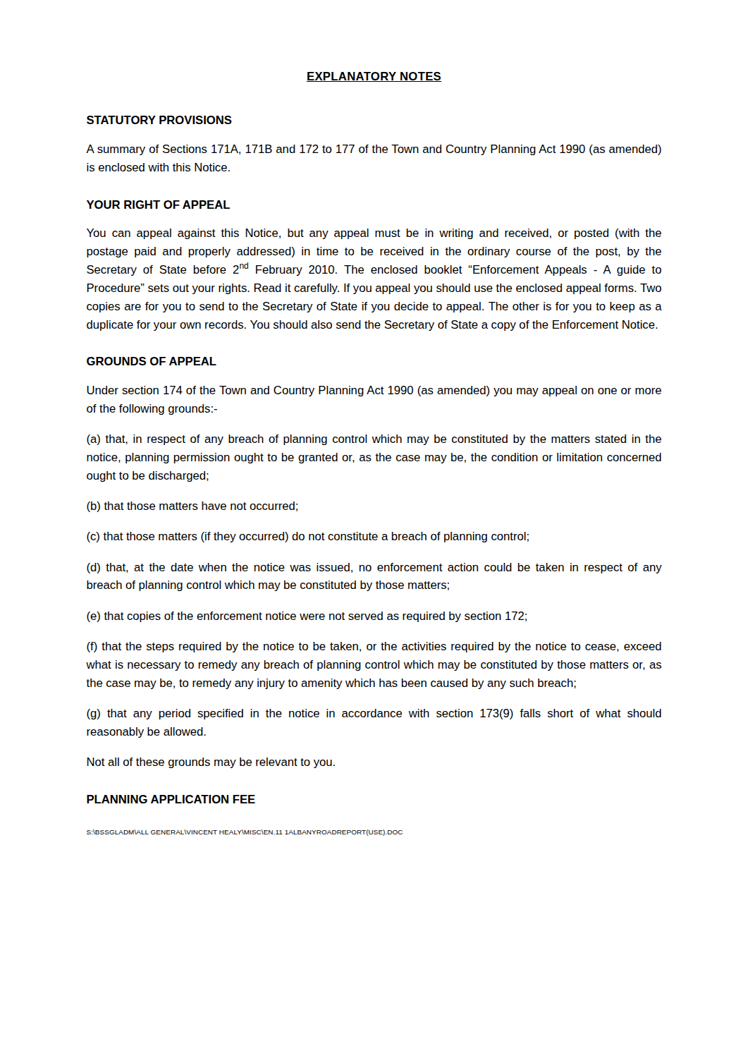EXPLANATORY NOTES
STATUTORY PROVISIONS
A summary of Sections 171A, 171B and 172 to 177 of the Town and Country Planning Act 1990 (as amended) is enclosed with this Notice.
YOUR RIGHT OF APPEAL
You can appeal against this Notice, but any appeal must be in writing and received, or posted (with the postage paid and properly addressed) in time to be received in the ordinary course of the post, by the Secretary of State before 2nd February 2010. The enclosed booklet “Enforcement Appeals - A guide to Procedure” sets out your rights. Read it carefully. If you appeal you should use the enclosed appeal forms. Two copies are for you to send to the Secretary of State if you decide to appeal. The other is for you to keep as a duplicate for your own records. You should also send the Secretary of State a copy of the Enforcement Notice.
GROUNDS OF APPEAL
Under section 174 of the Town and Country Planning Act 1990 (as amended) you may appeal on one or more of the following grounds:-
(a) that, in respect of any breach of planning control which may be constituted by the matters stated in the notice, planning permission ought to be granted or, as the case may be, the condition or limitation concerned ought to be discharged;
(b) that those matters have not occurred;
(c) that those matters (if they occurred) do not constitute a breach of planning control;
(d) that, at the date when the notice was issued, no enforcement action could be taken in respect of any breach of planning control which may be constituted by those matters;
(e) that copies of the enforcement notice were not served as required by section 172;
(f) that the steps required by the notice to be taken, or the activities required by the notice to cease, exceed what is necessary to remedy any breach of planning control which may be constituted by those matters or, as the case may be, to remedy any injury to amenity which has been caused by any such breach;
(g) that any period specified in the notice in accordance with section 173(9) falls short of what should reasonably be allowed.
Not all of these grounds may be relevant to you.
PLANNING APPLICATION FEE
S:\BSSGLADM\ALL GENERAL\VINCENT HEALY\MISC\EN.11 1ALBANYROADREPORT(USE).DOC